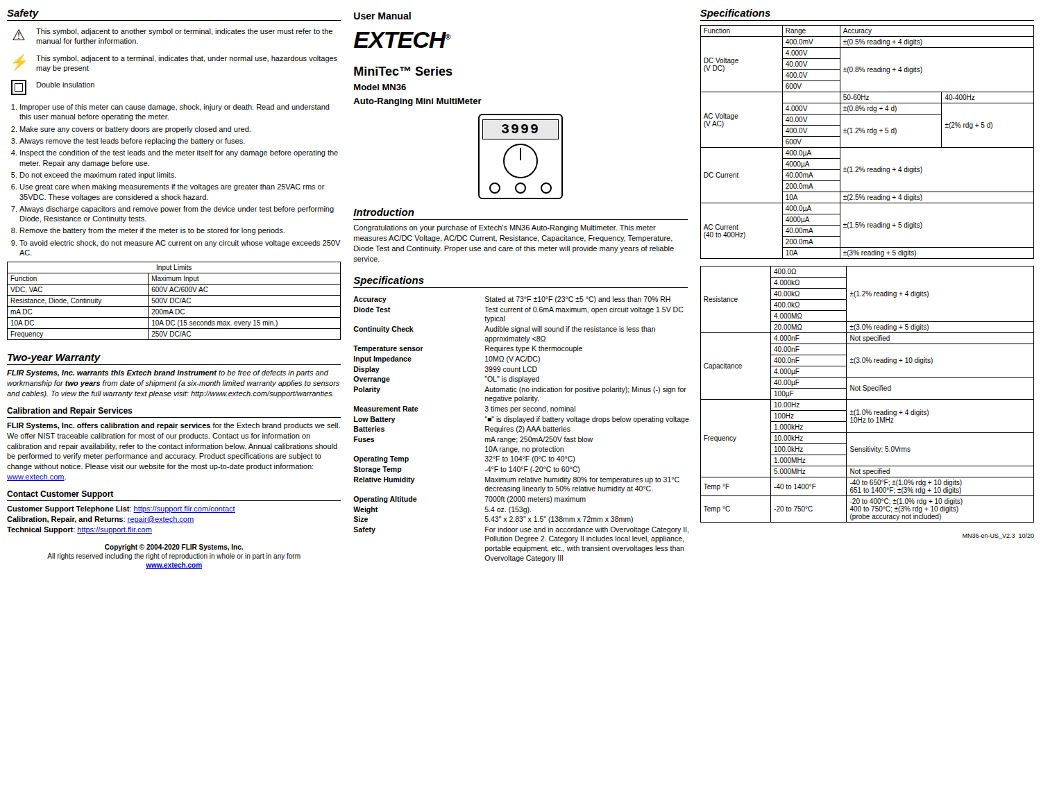Safety
⚠
This symbol, adjacent to another symbol or terminal, indicates the user must refer to the manual for further information.
⚡
This symbol, adjacent to a terminal, indicates that, under normal use, hazardous voltages may be present
Double insulation
Improper use of this meter can cause damage, shock, injury or death. Read and understand this user manual before operating the meter.
Make sure any covers or battery doors are properly closed and ured.
Always remove the test leads before replacing the battery or fuses.
Inspect the condition of the test leads and the meter itself for any damage before operating the meter. Repair any damage before use.
Do not exceed the maximum rated input limits.
Use great care when making measurements if the voltages are greater than 25VAC rms or 35VDC. These voltages are considered a shock hazard.
Always discharge capacitors and remove power from the device under test before performing Diode, Resistance or Continuity tests.
Remove the battery from the meter if the meter is to be stored for long periods.
To avoid electric shock, do not measure AC current on any circuit whose voltage exceeds 250V AC.
| Input Limits |
| --- |
| Function | Maximum Input |
| VDC, VAC | 600V AC/600V AC |
| Resistance, Diode, Continuity | 500V DC/AC |
| mA DC | 200mA DC |
| 10A DC | 10A DC (15 seconds max. every 15 min.) |
| Frequency | 250V DC/AC |
Two-year Warranty
FLIR Systems, Inc. warrants this Extech brand instrument to be free of defects in parts and workmanship for two years from date of shipment (a six-month limited warranty applies to sensors and cables). To view the full warranty text please visit: http://www.extech.com/support/warranties.
Calibration and Repair Services
FLIR Systems, Inc. offers calibration and repair services for the Extech brand products we sell. We offer NIST traceable calibration for most of our products. Contact us for information on calibration and repair availability, refer to the contact information below. Annual calibrations should be performed to verify meter performance and accuracy. Product specifications are subject to change without notice. Please visit our website for the most up-to-date product information: www.extech.com.
Contact Customer Support
Customer Support Telephone List: https://support.flir.com/contact
Calibration, Repair, and Returns: repair@extech.com
Technical Support: https://support.flir.com
Copyright © 2004-2020 FLIR Systems, Inc. All rights reserved including the right of reproduction in whole or in part in any form
www.extech.com
User Manual
EXTECH®
MiniTec™ Series
Model MN36
Auto-Ranging Mini MultiMeter
3999
Introduction
Congratulations on your purchase of Extech's MN36 Auto-Ranging Multimeter. This meter measures AC/DC Voltage, AC/DC Current, Resistance, Capacitance, Frequency, Temperature, Diode Test and Continuity. Proper use and care of this meter will provide many years of reliable service.
Specifications
Accuracy
Stated at 73°F ±10°F (23°C ±5 °C) and less than 70% RH
Diode Test
Test current of 0.6mA maximum, open circuit voltage 1.5V DC typical
Continuity Check
Audible signal will sound if the resistance is less than approximately <8Ω
Temperature sensor
Requires type K thermocouple
Input Impedance
10MΩ (V AC/DC)
Display
3999 count LCD
Overrange
"OL" is displayed
Polarity
Automatic (no indication for positive polarity); Minus (-) sign for negative polarity.
Measurement Rate
3 times per second, nominal
Low Battery
"■" is displayed if battery voltage drops below operating voltage
Batteries
Requires (2) AAA batteries
Fuses
mA range; 250mA/250V fast blow
10A range, no protection
Operating Temp
32°F to 104°F (0°C to 40°C)
Storage Temp
-4°F to 140°F (-20°C to 60°C)
Relative Humidity
Maximum relative humidity 80% for temperatures up to 31°C decreasing linearly to 50% relative humidity at 40°C.
Operating Altitude
7000ft (2000 meters) maximum
Weight
5.4 oz. (153g).
Size
5.43" x 2.83" x 1.5" (138mm x 72mm x 38mm)
Safety
For indoor use and in accordance with Overvoltage Category II, Pollution Degree 2. Category II includes local level, appliance, portable equipment, etc., with transient overvoltages less than Overvoltage Category III
Specifications
| Function | Range | Accuracy |
| --- | --- | --- |
| DC Voltage (V DC) | 400.0mV | ±(0.5% reading + 4 digits) |
| 4.000V | ±(0.8% reading + 4 digits) |
| 40.00V |
| 400.0V |
| 600V |
| AC Voltage (V AC) | | 50-60Hz | 40-400Hz |
| 4.000V | ±(0.8% rdg + 4 d) | ±(2% rdg + 5 d) |
| 40.00V | ±(1.2% rdg + 5 d) |
| 400.0V |
| 600V |
| DC Current | 400.0µA | ±(1.2% reading + 4 digits) |
| 4000µA |
| 40.00mA |
| 200.0mA |
| 10A | ±(2.5% reading + 4 digits) |
| AC Current (40 to 400Hz) | 400.0µA | ±(1.5% reading + 5 digits) |
| 4000µA |
| 40.00mA |
| 200.0mA |
| 10A | ±(3% reading + 5 digits) |
| Resistance | 400.0Ω | ±(1.2% reading + 4 digits) |
| 4.000kΩ |
| 40.00kΩ |
| 400.0kΩ |
| 4.000MΩ |
| 20.00MΩ | ±(3.0% reading + 5 digits) |
| Capacitance | 4.000nF | Not specified |
| 40.00nF | ±(3.0% reading + 10 digits) |
| 400.0nF |
| 4.000µF |
| 40.00µF | Not Specified |
| 100µF |
| Frequency | 10.00Hz | ±(1.0% reading + 4 digits) 10Hz to 1MHz |
| 100Hz |
| 1.000kHz |
| 10.00kHz | Sensitivity: 5.0Vrms |
| 100.0kHz |
| 1.000MHz |
| 5.000MHz | Not specified |
| Temp °F | -40 to 1400°F | -40 to 650°F; ±(1.0% rdg + 10 digits) 651 to 1400°F; ±(3% rdg + 10 digits) |
| Temp °C | -20 to 750°C | -20 to 400°C; ±(1.0% rdg + 10 digits) 400 to 750°C; ±(3% rdg + 10 digits) (probe accuracy not included) |
MN36-en-US_V2.3 10/20